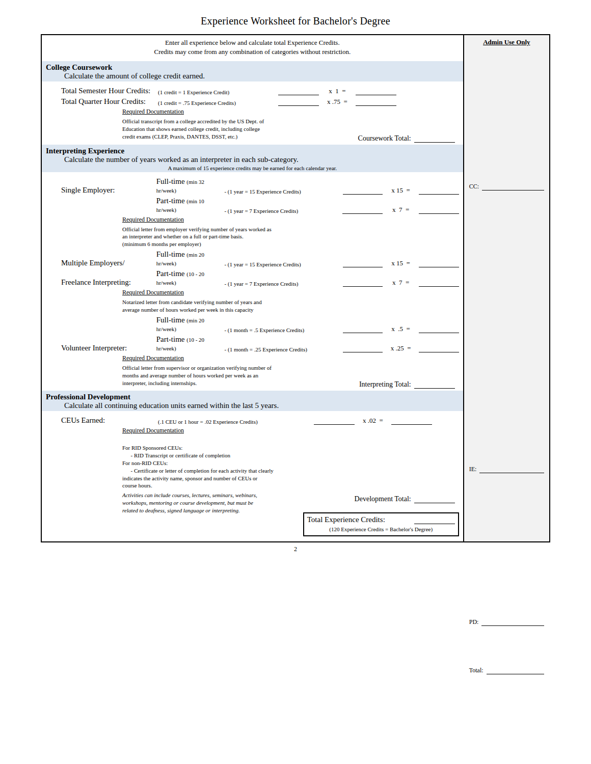Experience Worksheet for Bachelor's Degree
Enter all experience below and calculate total Experience Credits.
Credits may come from any combination of categories without restriction.
College Coursework
Calculate the amount of college credit earned.
Total Semester Hour Credits:
(1 credit = 1 Experience Credit)
x 1 =
Total Quarter Hour Credits:
(1 credit = .75 Experience Credits)
x .75 =
Required Documentation
Official transcript from a college accredited by the US Dept. of
Education that shows earned college credit, including college
credit exams (CLEP, Praxis, DANTES, DSST, etc.)
Coursework Total:
Interpreting Experience
Calculate the number of years worked as an interpreter in each sub-category.
A maximum of 15 experience credits may be earned for each calendar year.
Single Employer:
Full-time (min 32 hr/week)
- (1 year = 15 Experience Credits)
x 15 =
Part-time (min 10 hr/week)
- (1 year = 7 Experience Credits)
x 7 =
Required Documentation
Official letter from employer verifying number of years worked as
an interpreter and whether on a full or part-time basis.
(minimum 6 months per employer)
Multiple Employers/
Full-time (min 20 hr/week)
- (1 year = 15 Experience Credits)
x 15 =
Freelance Interpreting:
Part-time (10 - 20 hr/week)
- (1 year = 7 Experience Credits)
x 7 =
Required Documentation
Notarized letter from candidate verifying number of years and
average number of hours worked per week in this capacity
Full-time (min 20 hr/week)
- (1 month = .5 Experience Credits)
x .5 =
Volunteer Interpreter:
Part-time (10 - 20 hr/week)
- (1 month = .25 Experience Credits)
x .25 =
Required Documentation
Official letter from supervisor or organization verifying number of
months and average number of hours worked per week as an
interpreter, including internships.
Interpreting Total:
Professional Development
Calculate all continuing education units earned within the last 5 years.
CEUs Earned:
(.1 CEU or 1 hour = .02 Experience Credits)
x .02 =
Required Documentation
For RID Sponsored CEUs:
- RID Transcript or certificate of completion
For non-RID CEUs:
- Certificate or letter of completion for each activity that clearly
indicates the activity name, sponsor and number of CEUs or
course hours.
Activities can include courses, lectures, seminars, webinars,
workshops, mentoring or course development, but must be
related to deafness, signed language or interpreting.
Development Total:
Total Experience Credits:
(120 Experience Credits = Bachelor's Degree)
Admin Use Only
CC:
IE:
PD:
Total:
2